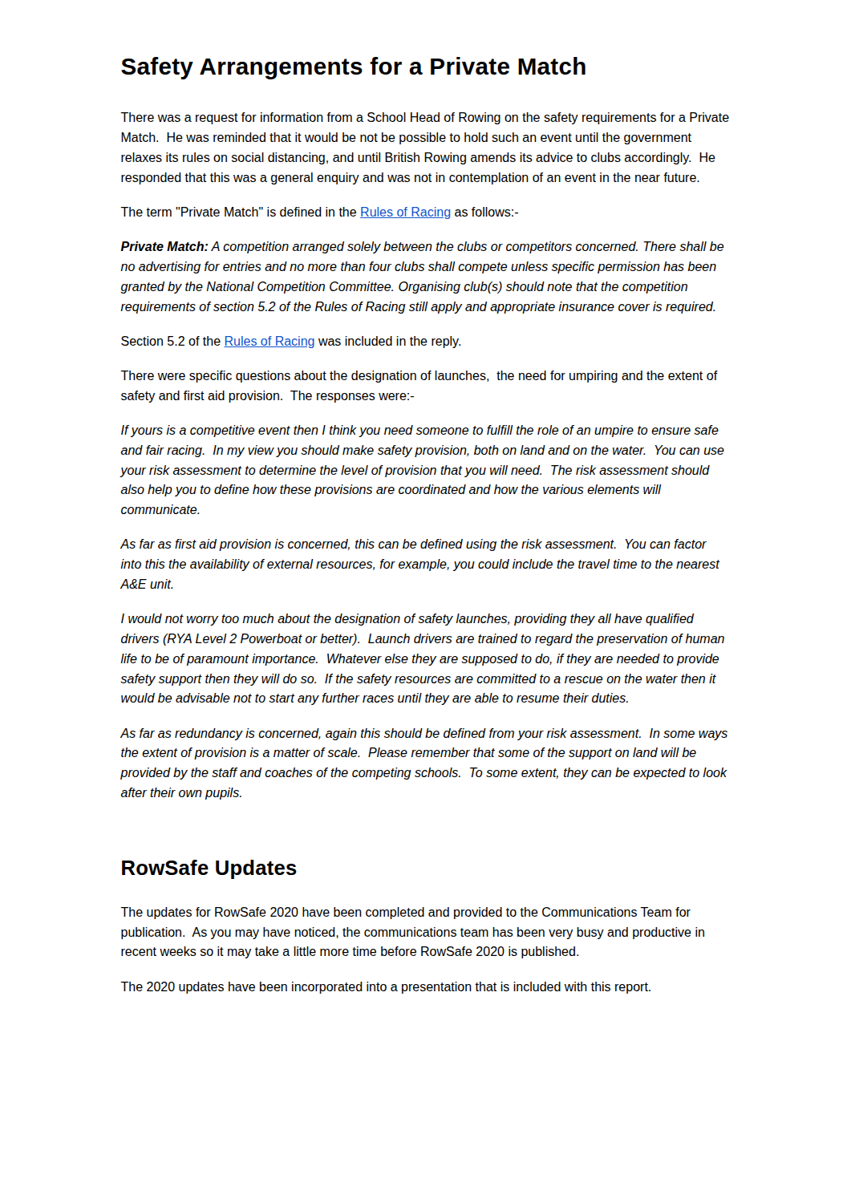Safety Arrangements for a Private Match
There was a request for information from a School Head of Rowing on the safety requirements for a Private Match. He was reminded that it would be not be possible to hold such an event until the government relaxes its rules on social distancing, and until British Rowing amends its advice to clubs accordingly. He responded that this was a general enquiry and was not in contemplation of an event in the near future.
The term "Private Match" is defined in the Rules of Racing as follows:-
Private Match: A competition arranged solely between the clubs or competitors concerned. There shall be no advertising for entries and no more than four clubs shall compete unless specific permission has been granted by the National Competition Committee. Organising club(s) should note that the competition requirements of section 5.2 of the Rules of Racing still apply and appropriate insurance cover is required.
Section 5.2 of the Rules of Racing was included in the reply.
There were specific questions about the designation of launches, the need for umpiring and the extent of safety and first aid provision. The responses were:-
If yours is a competitive event then I think you need someone to fulfill the role of an umpire to ensure safe and fair racing. In my view you should make safety provision, both on land and on the water. You can use your risk assessment to determine the level of provision that you will need. The risk assessment should also help you to define how these provisions are coordinated and how the various elements will communicate.
As far as first aid provision is concerned, this can be defined using the risk assessment. You can factor into this the availability of external resources, for example, you could include the travel time to the nearest A&E unit.
I would not worry too much about the designation of safety launches, providing they all have qualified drivers (RYA Level 2 Powerboat or better). Launch drivers are trained to regard the preservation of human life to be of paramount importance. Whatever else they are supposed to do, if they are needed to provide safety support then they will do so. If the safety resources are committed to a rescue on the water then it would be advisable not to start any further races until they are able to resume their duties.
As far as redundancy is concerned, again this should be defined from your risk assessment. In some ways the extent of provision is a matter of scale. Please remember that some of the support on land will be provided by the staff and coaches of the competing schools. To some extent, they can be expected to look after their own pupils.
RowSafe Updates
The updates for RowSafe 2020 have been completed and provided to the Communications Team for publication. As you may have noticed, the communications team has been very busy and productive in recent weeks so it may take a little more time before RowSafe 2020 is published.
The 2020 updates have been incorporated into a presentation that is included with this report.